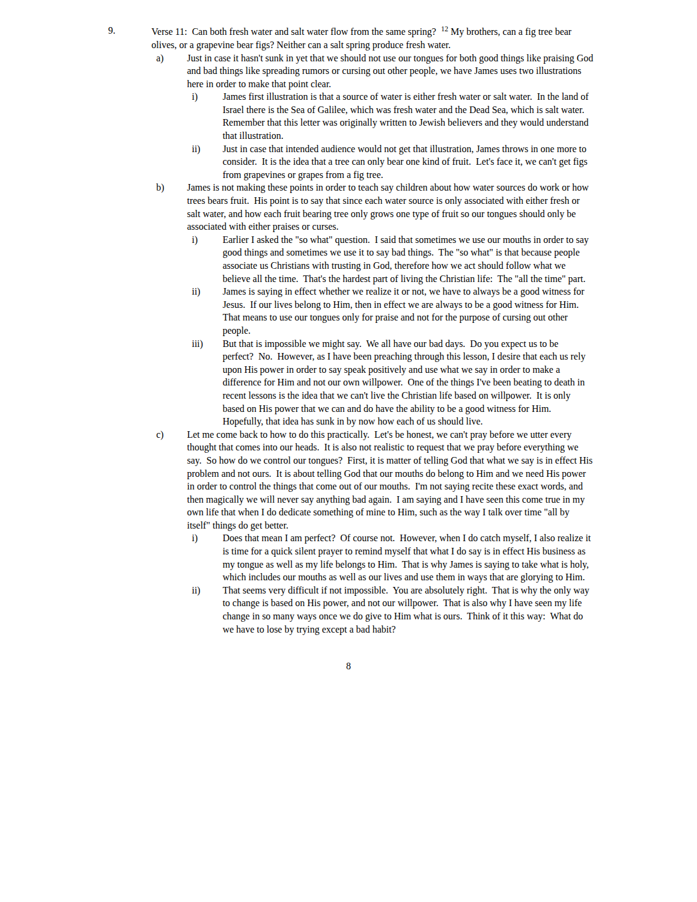| 9. | Verse 11: Can both fresh water and salt water flow from the same spring? 12 My brothers, can a fig tree bear olives, or a grapevine bear figs? Neither can a salt spring produce fresh water. / a) / Just in case it hasn't sunk in yet that we should not use our tongues for both good things like praising God and bad things like spreading rumors or cursing out other people, we have James uses two illustrations here in order to make that point clear. / i) / James first illustration is that a source of water is either fresh water or salt water. In the land of Israel there is the Sea of Galilee, which was fresh water and the Dead Sea, which is salt water. Remember that this letter was originally written to Jewish believers and they would understand that illustration. / / ii) / Just in case that intended audience would not get that illustration, James throws in one more to consider. It is the idea that a tree can only bear one kind of fruit. Let's face it, we can't get figs from grapevines or grapes from a fig tree. / / / b) / James is not making these points in order to teach say children about how water sources do work or how trees bears fruit. His point is to say that since each water source is only associated with either fresh or salt water, and how each fruit bearing tree only grows one type of fruit so our tongues should only be associated with either praises or curses. / i) / Earlier I asked the "so what" question. I said that sometimes we use our mouths in order to say good things and sometimes we use it to say bad things. The "so what" is that because people associate us Christians with trusting in God, therefore how we act should follow what we believe all the time. That's the hardest part of living the Christian life: The "all the time" part. / / ii) / James is saying in effect whether we realize it or not, we have to always be a good witness for Jesus. If our lives belong to Him, then in effect we are always to be a good witness for Him. That means to use our tongues only for praise and not for the purpose of cursing out other people. / / iii) / But that is impossible we might say. We all have our bad days. Do you expect us to be perfect? No. However, as I have been preaching through this lesson, I desire that each us rely upon His power in order to say speak positively and use what we say in order to make a difference for Him and not our own willpower. One of the things I've been beating to death in recent lessons is the idea that we can't live the Christian life based on willpower. It is only based on His power that we can and do have the ability to be a good witness for Him. Hopefully, that idea has sunk in by now how each of us should live. / / / c) / Let me come back to how to do this practically. Let's be honest, we can't pray before we utter every thought that comes into our heads. It is also not realistic to request that we pray before everything we say. So how do we control our tongues? First, it is matter of telling God that what we say is in effect His problem and not ours. It is about telling God that our mouths do belong to Him and we need His power in order to control the things that come out of our mouths. I'm not saying recite these exact words, and then magically we will never say anything bad again. I am saying and I have seen this come true in my own life that when I do dedicate something of mine to Him, such as the way I talk over time "all by itself" things do get better. / i) / Does that mean I am perfect? Of course not. However, when I do catch myself, I also realize it is time for a quick silent prayer to remind myself that what I do say is in effect His business as my tongue as well as my life belongs to Him. That is why James is saying to take what is holy, which includes our mouths as well as our lives and use them in ways that are glorying to Him. / / ii) / That seems very difficult if not impossible. You are absolutely right. That is why the only way to change is based on His power, and not our willpower. That is also why I have seen my life change in so many ways once we do give to Him what is ours. Think of it this way: What do we have to lose by trying except a bad habit? / / |
8